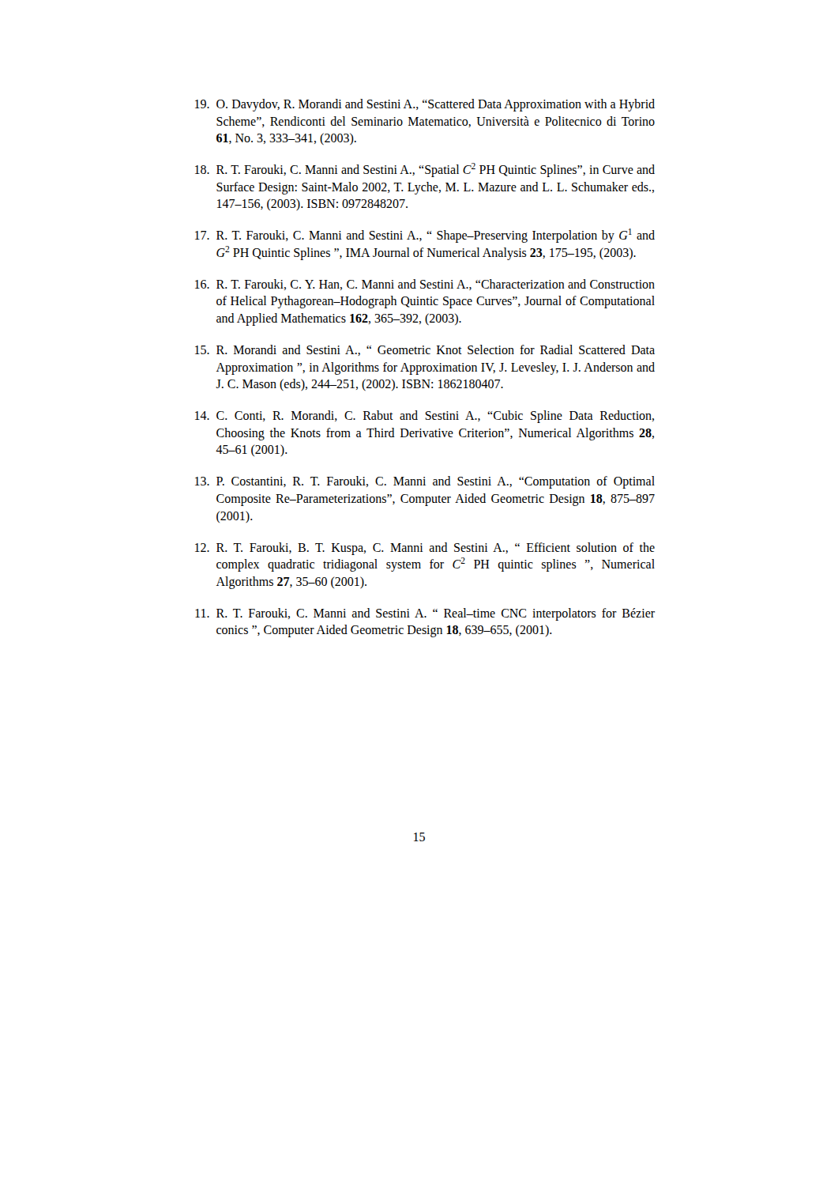19. O. Davydov, R. Morandi and Sestini A., “Scattered Data Approximation with a Hybrid Scheme”, Rendiconti del Seminario Matematico, Università e Politecnico di Torino 61, No. 3, 333–341, (2003).
18. R. T. Farouki, C. Manni and Sestini A., “Spatial C2 PH Quintic Splines”, in Curve and Surface Design: Saint-Malo 2002, T. Lyche, M. L. Mazure and L. L. Schumaker eds., 147–156, (2003). ISBN: 0972848207.
17. R. T. Farouki, C. Manni and Sestini A., “ Shape–Preserving Interpolation by G1 and G2 PH Quintic Splines ”, IMA Journal of Numerical Analysis 23, 175–195, (2003).
16. R. T. Farouki, C. Y. Han, C. Manni and Sestini A., “Characterization and Construction of Helical Pythagorean–Hodograph Quintic Space Curves”, Journal of Computational and Applied Mathematics 162, 365–392, (2003).
15. R. Morandi and Sestini A., “ Geometric Knot Selection for Radial Scattered Data Approximation ”, in Algorithms for Approximation IV, J. Levesley, I. J. Anderson and J. C. Mason (eds), 244–251, (2002). ISBN: 1862180407.
14. C. Conti, R. Morandi, C. Rabut and Sestini A., “Cubic Spline Data Reduction, Choosing the Knots from a Third Derivative Criterion”, Numerical Algorithms 28, 45–61 (2001).
13. P. Costantini, R. T. Farouki, C. Manni and Sestini A., “Computation of Optimal Composite Re–Parameterizations”, Computer Aided Geometric Design 18, 875–897 (2001).
12. R. T. Farouki, B. T. Kuspa, C. Manni and Sestini A., “ Efficient solution of the complex quadratic tridiagonal system for C2 PH quintic splines ”, Numerical Algorithms 27, 35–60 (2001).
11. R. T. Farouki, C. Manni and Sestini A. “ Real–time CNC interpolators for Bézier conics ”, Computer Aided Geometric Design 18, 639–655, (2001).
15